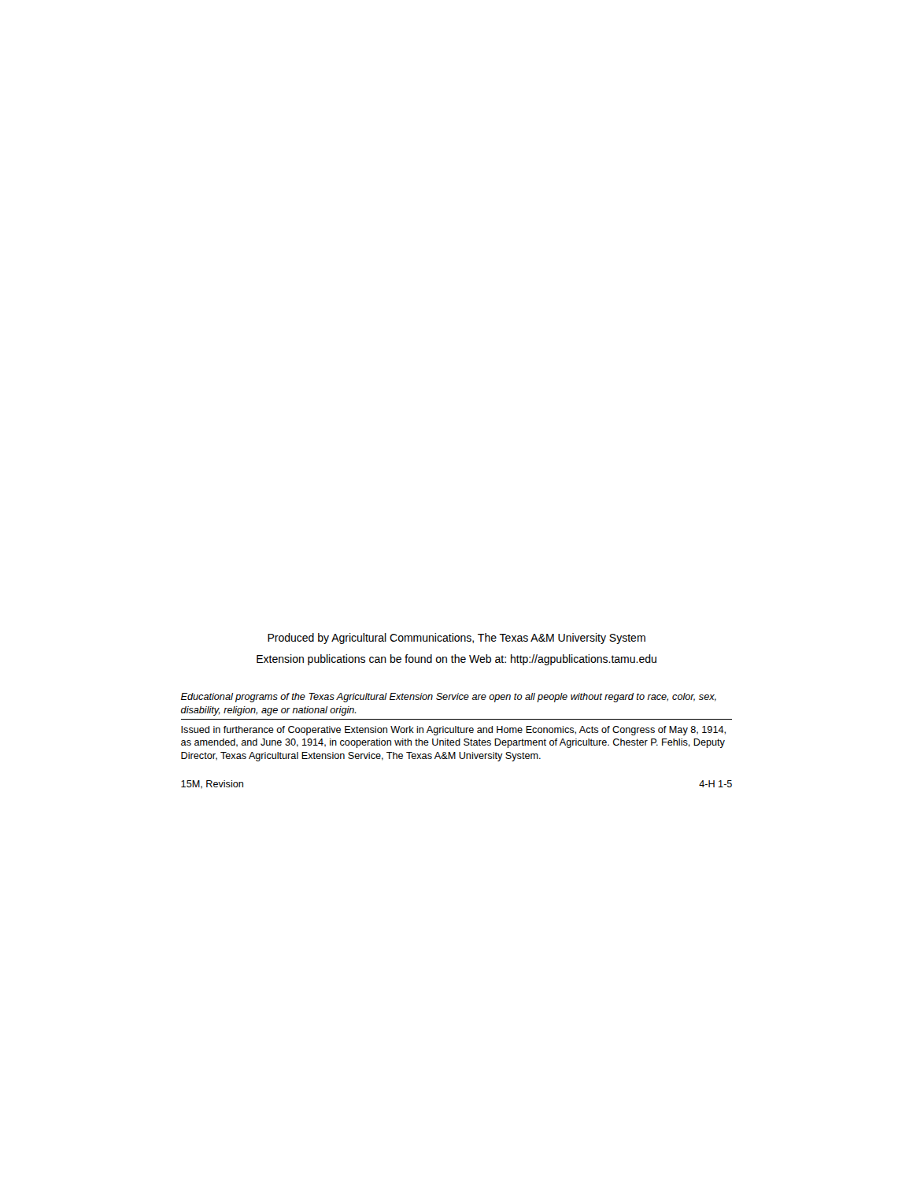Produced by Agricultural Communications, The Texas A&M University System
Extension publications can be found on the Web at: http://agpublications.tamu.edu
Educational programs of the Texas Agricultural Extension Service are open to all people without regard to race, color, sex, disability, religion, age or national origin.
Issued in furtherance of Cooperative Extension Work in Agriculture and Home Economics, Acts of Congress of May 8, 1914, as amended, and June 30, 1914, in cooperation with the United States Department of Agriculture. Chester P. Fehlis, Deputy Director, Texas Agricultural Extension Service, The Texas A&M University System.
15M, Revision 4-H 1-5